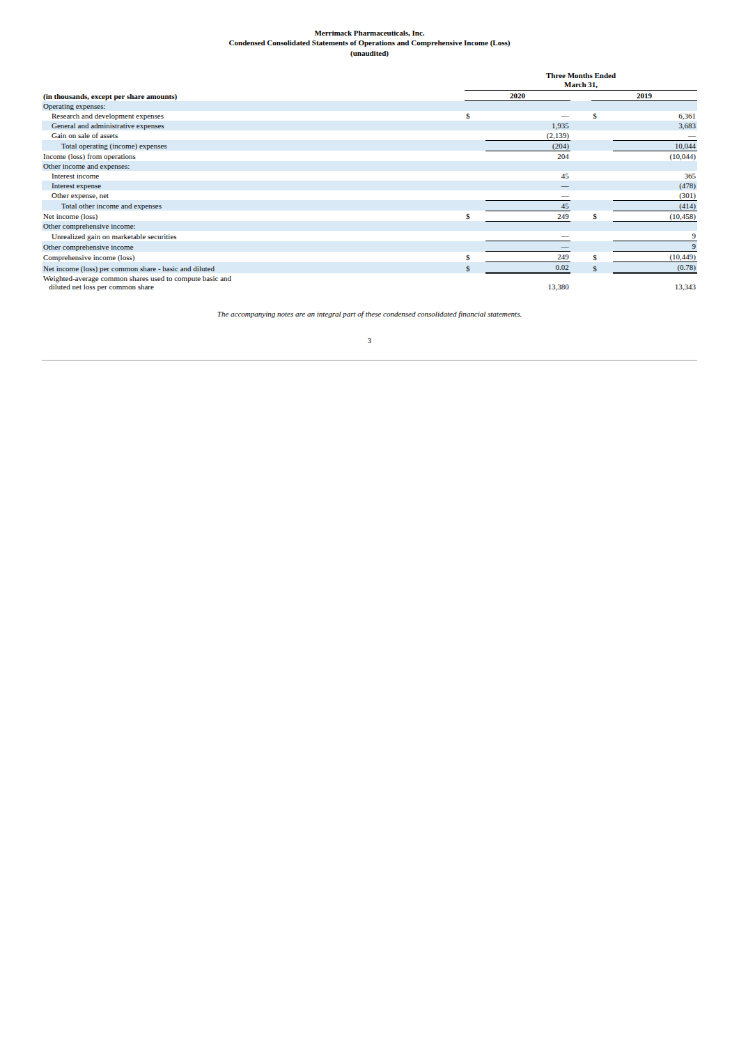Merrimack Pharmaceuticals, Inc.
Condensed Consolidated Statements of Operations and Comprehensive Income (Loss)
(unaudited)
| | | Three Months Ended March 31, |
| (in thousands, except per share amounts) | | 2020 | | 2019 |
| Operating expenses: | | | | | | |
| Research and development expenses | | $ | — | | $ | 6,361 |
| General and administrative expenses | | | 1,935 | | | 3,683 |
| Gain on sale of assets | | | (2,139) | | | — |
| Total operating (income) expenses | | | (204) | | | 10,044 |
| Income (loss) from operations | | | 204 | | | (10,044) |
| Other income and expenses: | | | | | | |
| Interest income | | | 45 | | | 365 |
| Interest expense | | | — | | | (478) |
| Other expense, net | | | — | | | (301) |
| Total other income and expenses | | | 45 | | | (414) |
| Net income (loss) | | $ | 249 | | $ | (10,458) |
| Other comprehensive income: | | | | | | |
| Unrealized gain on marketable securities | | | — | | | 9 |
| Other comprehensive income | | | — | | | 9 |
| Comprehensive income (loss) | | $ | 249 | | $ | (10,449) |
| Net income (loss) per common share - basic and diluted | | $ | 0.02 | | $ | (0.78) |
| Weighted-average common shares used to compute basic and diluted net loss per common share | | | 13,380 | | | 13,343 |
The accompanying notes are an integral part of these condensed consolidated financial statements.
3